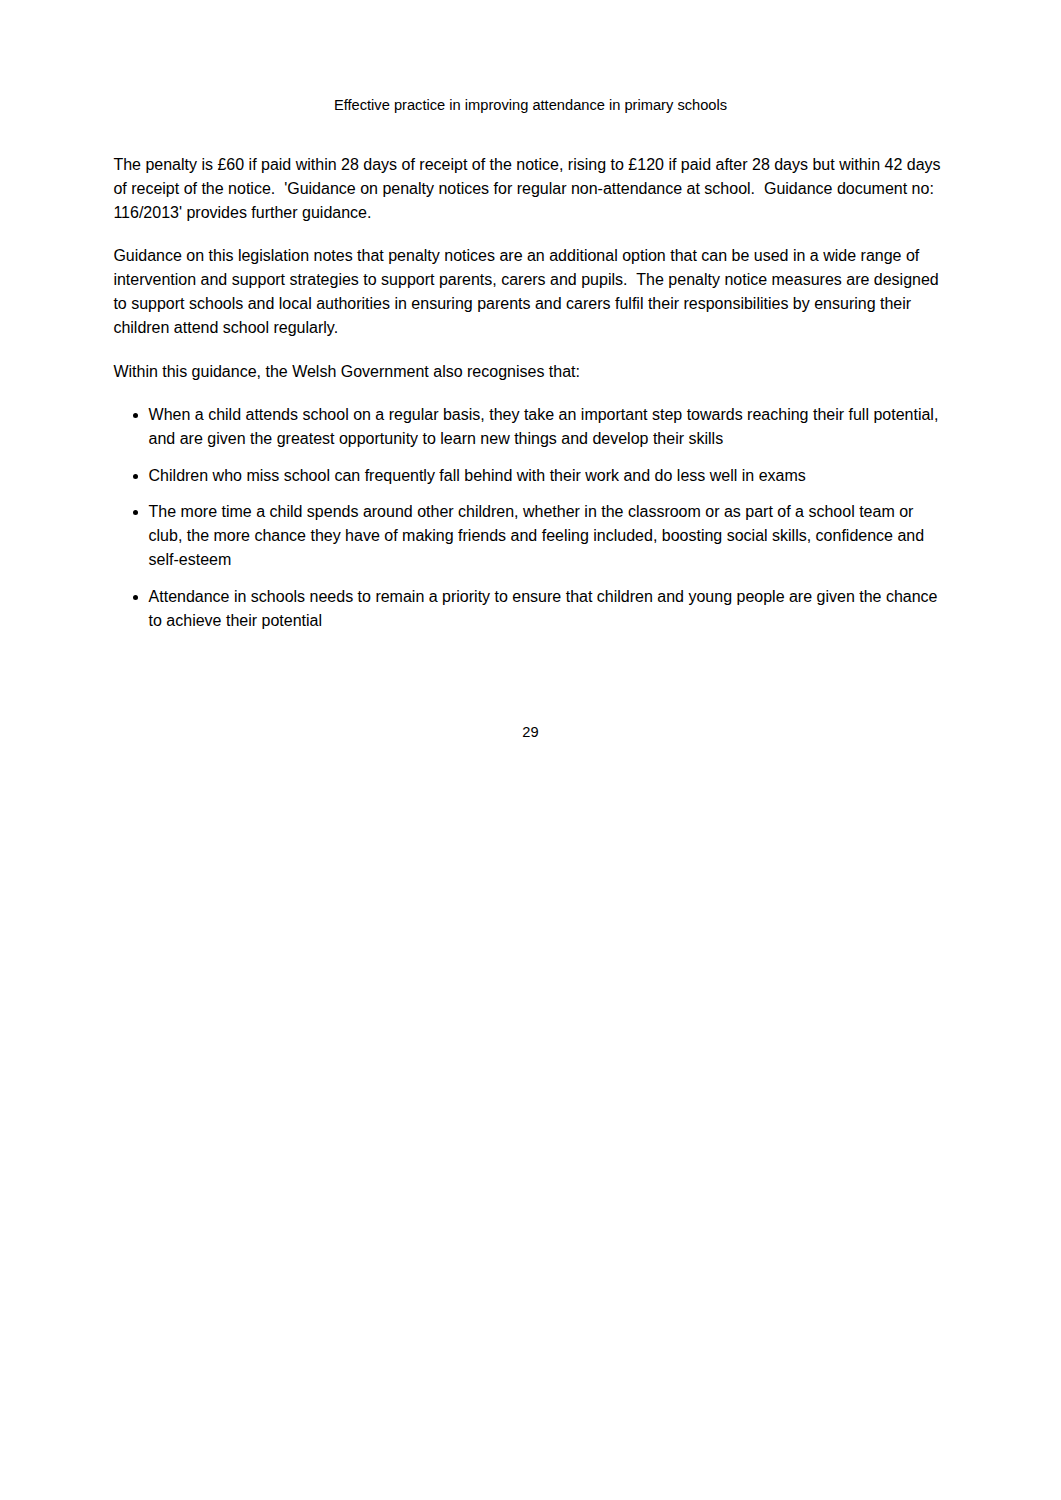Effective practice in improving attendance in primary schools
The penalty is £60 if paid within 28 days of receipt of the notice, rising to £120 if paid after 28 days but within 42 days of receipt of the notice. 'Guidance on penalty notices for regular non-attendance at school. Guidance document no: 116/2013' provides further guidance.
Guidance on this legislation notes that penalty notices are an additional option that can be used in a wide range of intervention and support strategies to support parents, carers and pupils. The penalty notice measures are designed to support schools and local authorities in ensuring parents and carers fulfil their responsibilities by ensuring their children attend school regularly.
Within this guidance, the Welsh Government also recognises that:
When a child attends school on a regular basis, they take an important step towards reaching their full potential, and are given the greatest opportunity to learn new things and develop their skills
Children who miss school can frequently fall behind with their work and do less well in exams
The more time a child spends around other children, whether in the classroom or as part of a school team or club, the more chance they have of making friends and feeling included, boosting social skills, confidence and self-esteem
Attendance in schools needs to remain a priority to ensure that children and young people are given the chance to achieve their potential
29